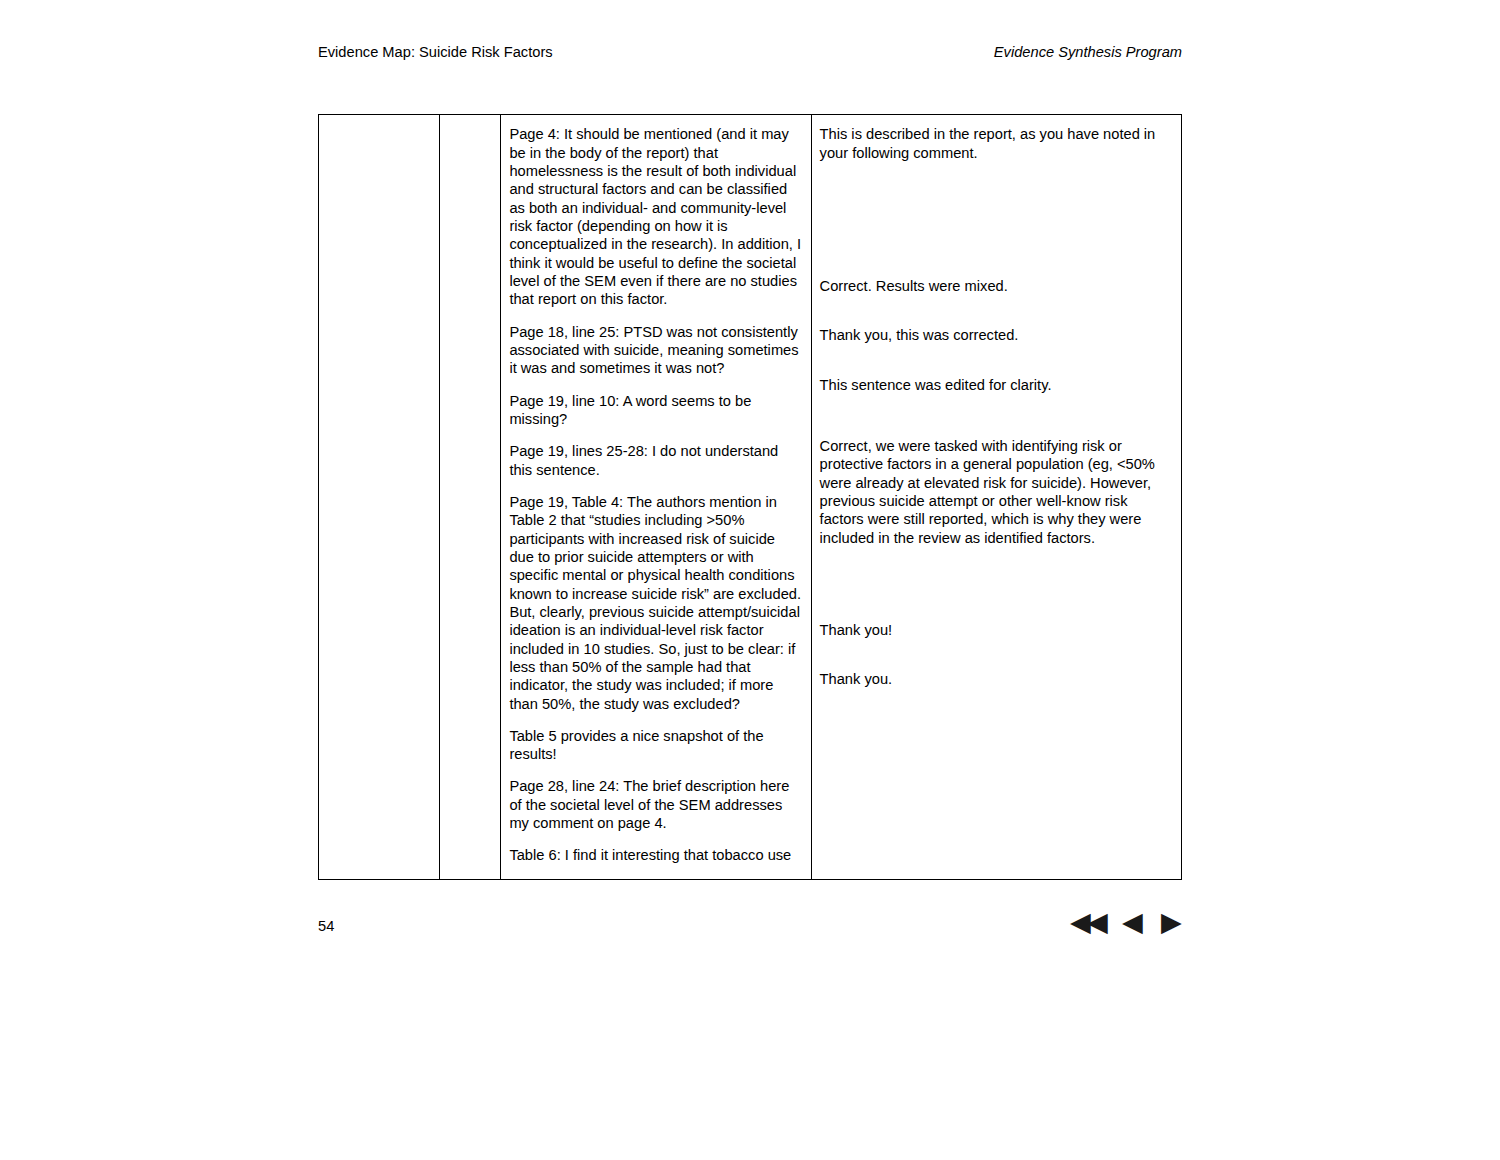Evidence Map: Suicide Risk Factors
Evidence Synthesis Program
| | | Page 4: It should be mentioned (and it may be in the body of the report) that homelessness is the result of both individual and structural factors and can be classified as both an individual- and community-level risk factor (depending on how it is conceptualized in the research). In addition, I think it would be useful to define the societal level of the SEM even if there are no studies that report on this factor. Page 18, line 25: PTSD was not consistently associated with suicide, meaning sometimes it was and sometimes it was not? Page 19, line 10: A word seems to be missing? Page 19, lines 25-28: I do not understand this sentence. Page 19, Table 4: The authors mention in Table 2 that “studies including >50% participants with increased risk of suicide due to prior suicide attempters or with specific mental or physical health conditions known to increase suicide risk” are excluded. But, clearly, previous suicide attempt/suicidal ideation is an individual-level risk factor included in 10 studies. So, just to be clear: if less than 50% of the sample had that indicator, the study was included; if more than 50%, the study was excluded? Table 5 provides a nice snapshot of the results! Page 28, line 24: The brief description here of the societal level of the SEM addresses my comment on page 4. Table 6: I find it interesting that tobacco use | This is described in the report, as you have noted in your following comment. Correct. Results were mixed. Thank you, this was corrected. This sentence was edited for clarity. Correct, we were tasked with identifying risk or protective factors in a general population (eg, <50% were already at elevated risk for suicide). However, previous suicide attempt or other well-know risk factors were still reported, which is why they were included in the review as identified factors. Thank you! Thank you. |
54
◀◀ ◀ ▶